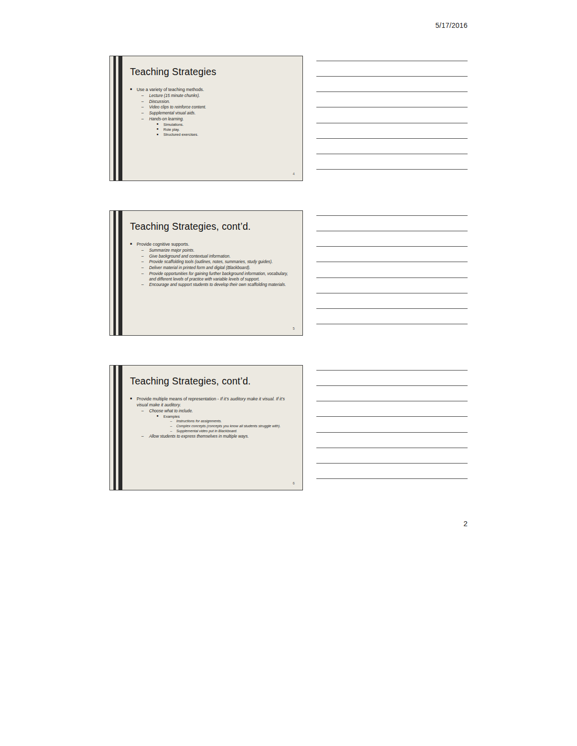5/17/2016
Teaching Strategies
Use a variety of teaching methods.
Lecture (15 minute chunks).
Discussion.
Video clips to reinforce content.
Supplemental visual aids.
Hands-on learning.
Simulations.
Role play.
Structured exercises.
4
Teaching Strategies, cont’d.
Provide cognitive supports.
Summarize major points.
Give background and contextual information.
Provide scaffolding tools (outlines, notes, summaries, study guides).
Deliver material in printed form and digital (Blackboard).
Provide opportunities for gaining further background information, vocabulary, and different levels of practice with variable levels of support.
Encourage and support students to develop their own scaffolding materials.
5
Teaching Strategies, cont’d.
Provide multiple means of representation - If it’s auditory make it visual. If it’s visual make it auditory.
Choose what to include.
Examples
Instructions for assignments.
Complex concepts (concepts you know all students struggle with).
Supplemental video put in Blackboard.
Allow students to express themselves in multiple ways.
6
2